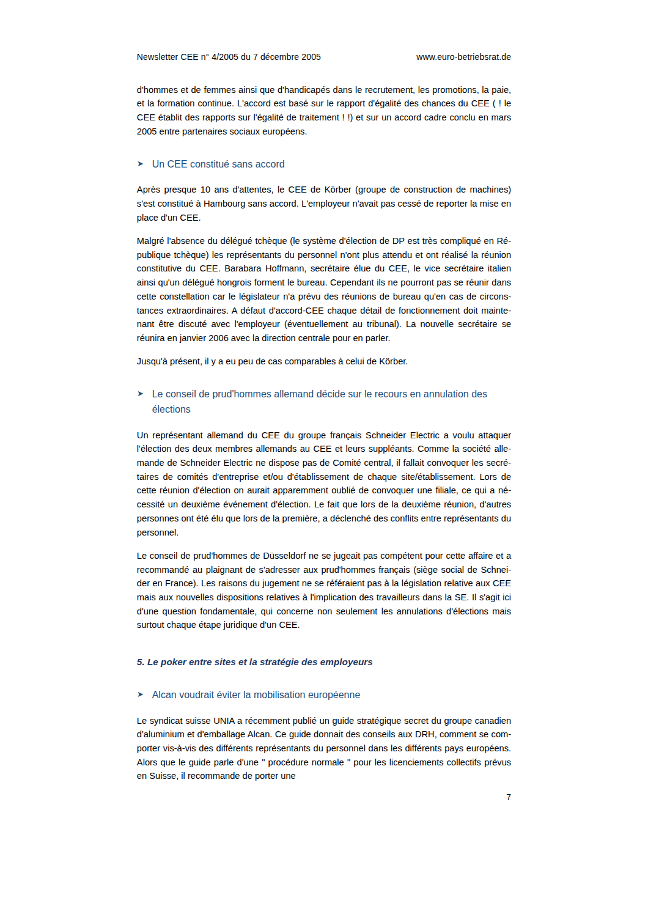Newsletter CEE n° 4/2005 du 7 décembre 2005 www.euro-betriebsrat.de
d'hommes et de femmes ainsi que d'handicapés dans le recrutement, les promotions, la paie, et la formation continue. L'accord est basé sur le rapport d'égalité des chances du CEE ( ! le CEE établit des rapports sur l'égalité de traitement ! !) et sur un accord cadre conclu en mars 2005 entre partenaires sociaux européens.
Un CEE constitué sans accord
Après presque 10 ans d'attentes, le CEE de Körber (groupe de construction de machines) s'est constitué à Hambourg sans accord. L'employeur n'avait pas cessé de reporter la mise en place d'un CEE.
Malgré l'absence du délégué tchèque (le système d'élection de DP est très compliqué en République tchèque) les représentants du personnel n'ont plus attendu et ont réalisé la réunion constitutive du CEE. Barabara Hoffmann, secrétaire élue du CEE, le vice secrétaire italien ainsi qu'un délégué hongrois forment le bureau. Cependant ils ne pourront pas se réunir dans cette constellation car le législateur n'a prévu des réunions de bureau qu'en cas de circonstances extraordinaires. A défaut d'accord-CEE chaque détail de fonctionnement doit maintenant être discuté avec l'employeur (éventuellement au tribunal). La nouvelle secrétaire se réunira en janvier 2006 avec la direction centrale pour en parler.
Jusqu'à présent, il y a eu peu de cas comparables à celui de Körber.
Le conseil de prud'hommes allemand décide sur le recours en annulation des élections
Un représentant allemand du CEE du groupe français Schneider Electric a voulu attaquer l'élection des deux membres allemands au CEE et leurs suppléants. Comme la société allemande de Schneider Electric ne dispose pas de Comité central, il fallait convoquer les secrétaires de comités d'entreprise et/ou d'établissement de chaque site/établissement. Lors de cette réunion d'élection on aurait apparemment oublié de convoquer une filiale, ce qui a nécessité un deuxième événement d'élection. Le fait que lors de la deuxième réunion, d'autres personnes ont été élu que lors de la première, a déclenché des conflits entre représentants du personnel.
Le conseil de prud'hommes de Düsseldorf ne se jugeait pas compétent pour cette affaire et a recommandé au plaignant de s'adresser aux prud'hommes français (siège social de Schneider en France). Les raisons du jugement ne se référaient pas à la législation relative aux CEE mais aux nouvelles dispositions relatives à l'implication des travailleurs dans la SE. Il s'agit ici d'une question fondamentale, qui concerne non seulement les annulations d'élections mais surtout chaque étape juridique d'un CEE.
5. Le poker entre sites et la stratégie des employeurs
Alcan voudrait éviter la mobilisation européenne
Le syndicat suisse UNIA a récemment publié un guide stratégique secret du groupe canadien d'aluminium et d'emballage Alcan. Ce guide donnait des conseils aux DRH, comment se comporter vis-à-vis des différents représentants du personnel dans les différents pays européens. Alors que le guide parle d'une " procédure normale " pour les licenciements collectifs prévus en Suisse, il recommande de porter une
7